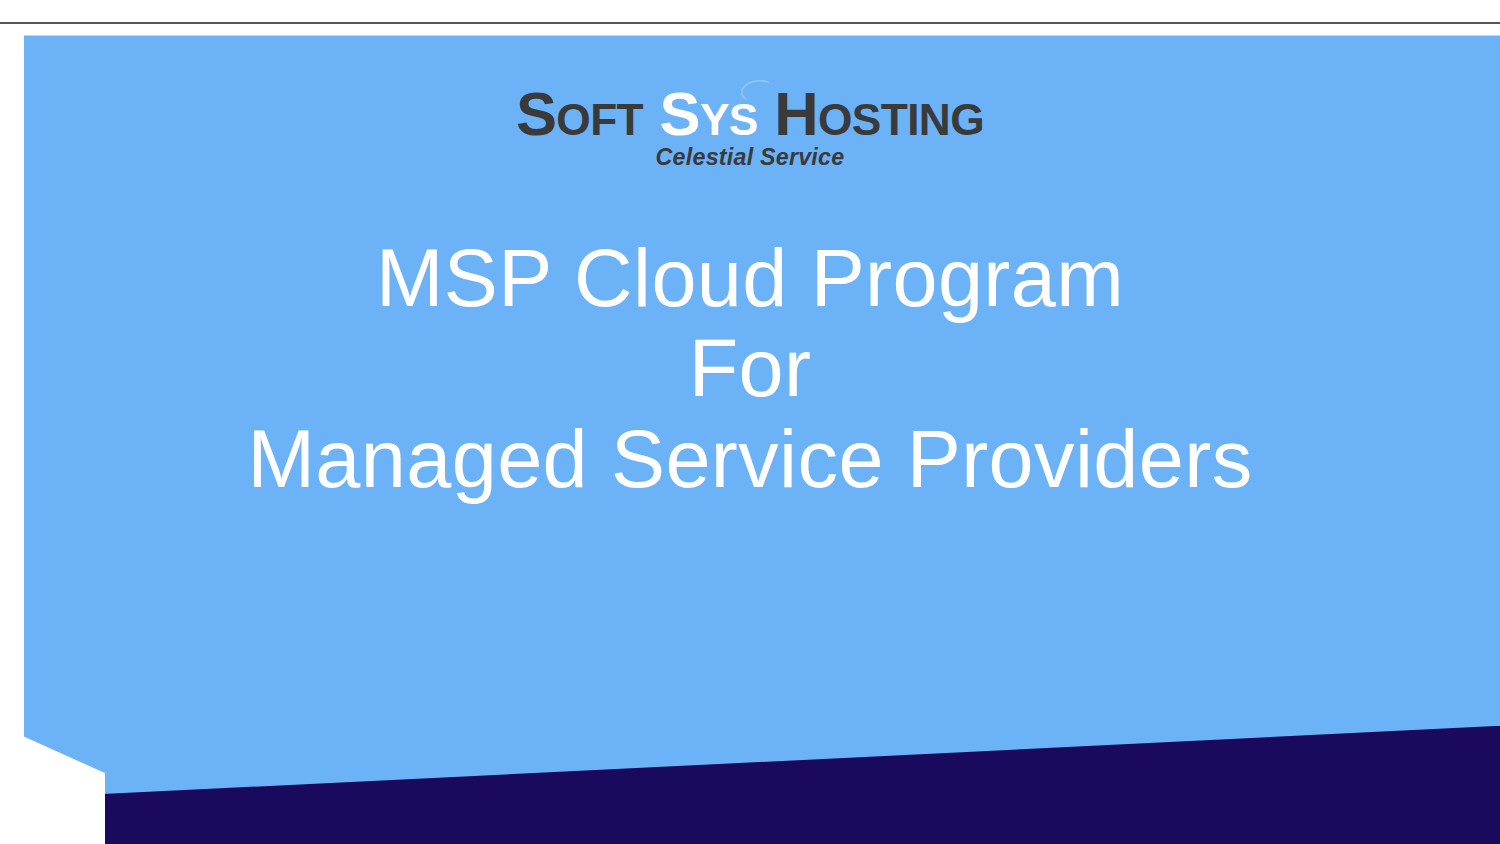SOFT SYS HOSTING
Celestial Service
MSP Cloud Program For Managed Service Providers